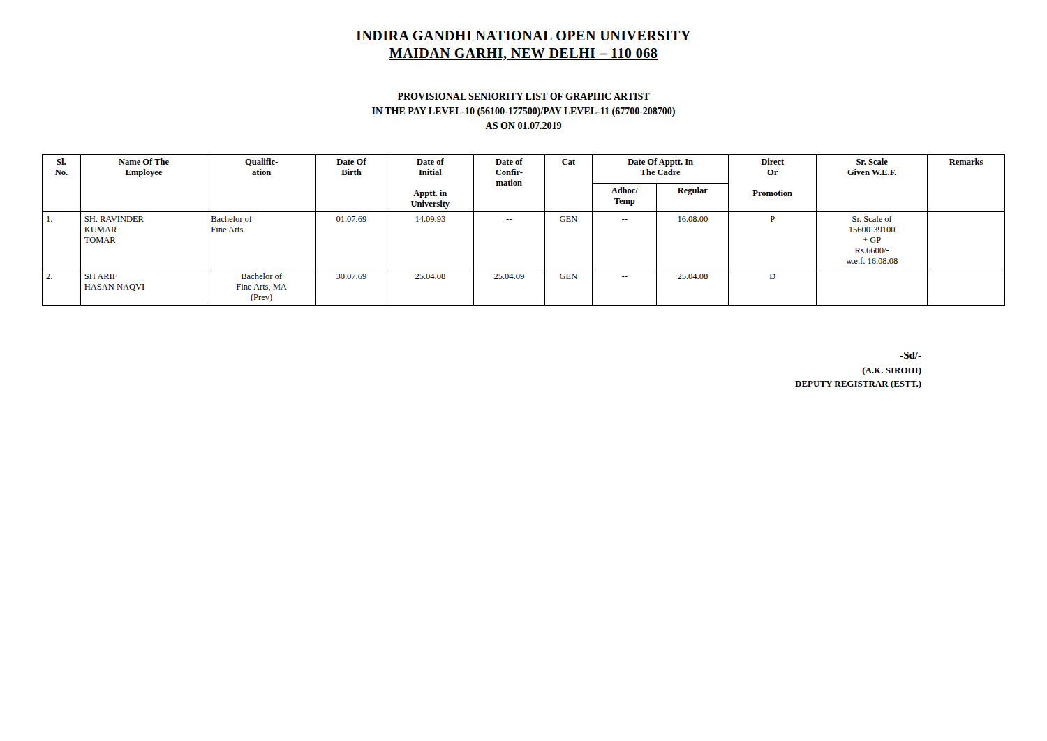INDIRA GANDHI NATIONAL OPEN UNIVERSITY
MAIDAN GARHI, NEW DELHI – 110 068
PROVISIONAL SENIORITY LIST OF GRAPHIC ARTIST
IN THE PAY LEVEL-10 (56100-177500)/PAY LEVEL-11 (67700-208700)
AS ON 01.07.2019
| Sl. No. | Name Of The Employee | Qualific- ation | Date Of Birth | Date of Initial Apptt. in University | Date of Confir- mation | Cat | Date Of Apptt. In The Cadre | Direct Or Promotion | Sr. Scale Given W.E.F. | Remarks |
| --- | --- | --- | --- | --- | --- | --- | --- | --- | --- | --- |
| Adhoc/ Temp | Regular |
| 1. | SH. RAVINDER KUMAR TOMAR | Bachelor of Fine Arts | 01.07.69 | 14.09.93 | -- | GEN | -- | 16.08.00 | P | Sr. Scale of 15600-39100 + GP Rs.6600/- w.e.f. 16.08.08 | |
| 2. | SH ARIF HASAN NAQVI | Bachelor of Fine Arts, MA (Prev) | 30.07.69 | 25.04.08 | 25.04.09 | GEN | -- | 25.04.08 | D | | |
-Sd/-
(A.K. SIROHI)
DEPUTY REGISTRAR (ESTT.)